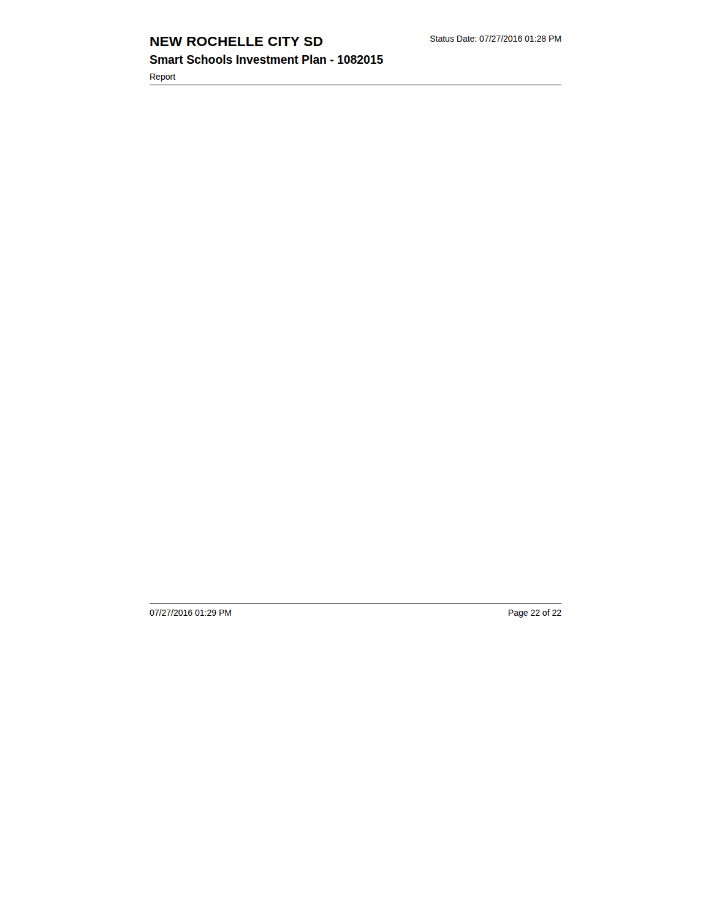Status Date: 07/27/2016 01:28 PM
NEW ROCHELLE CITY SD
Smart Schools Investment Plan - 1082015
Report
07/27/2016 01:29 PM
Page 22 of 22